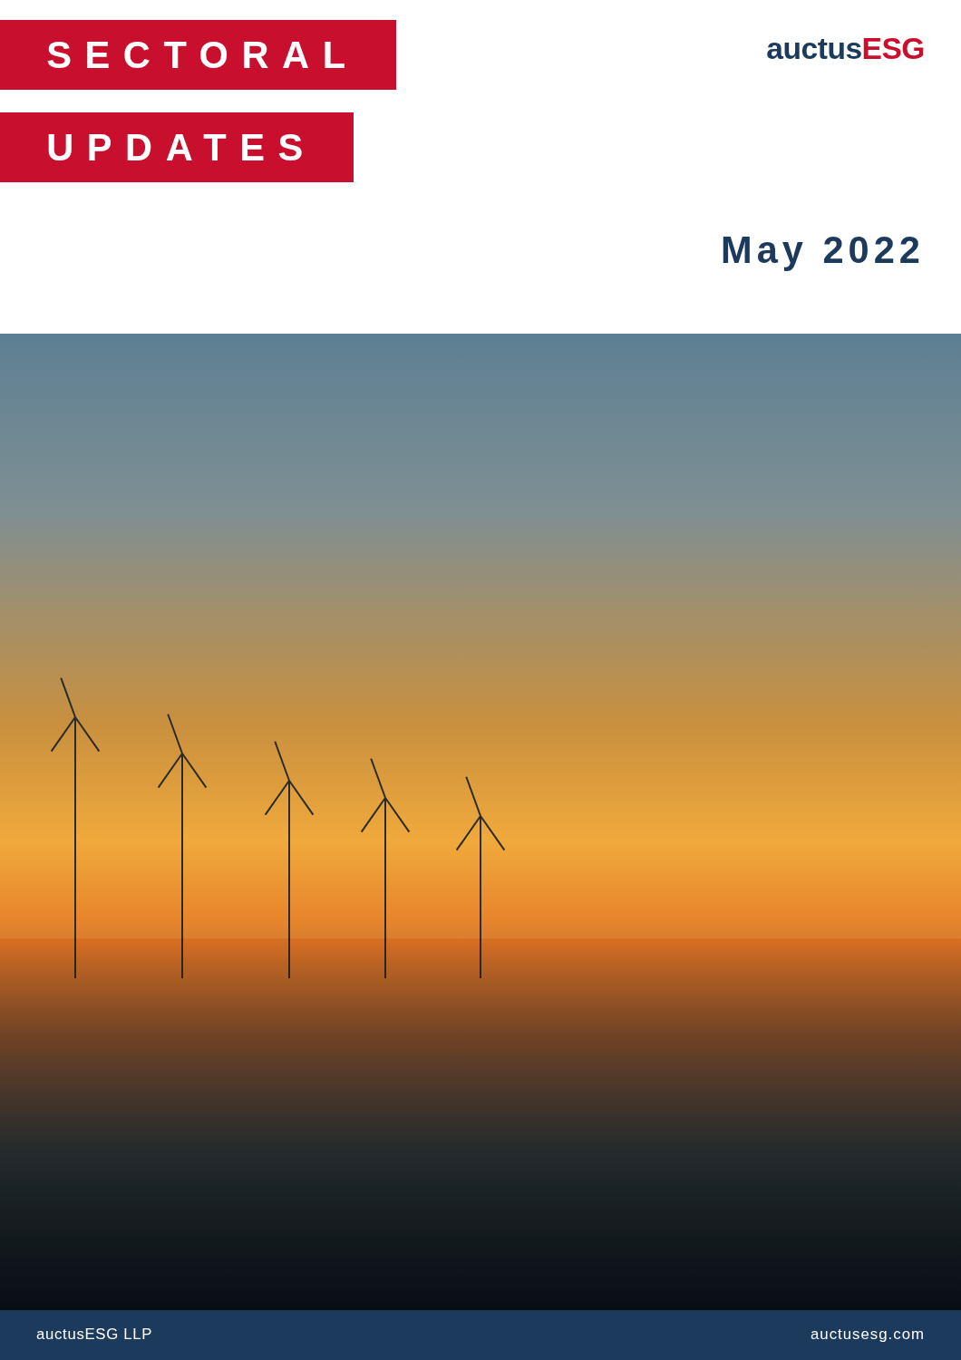auctus ESG
Sectoral
Updates
May 2022
auctusESG LLP auctusesg.com